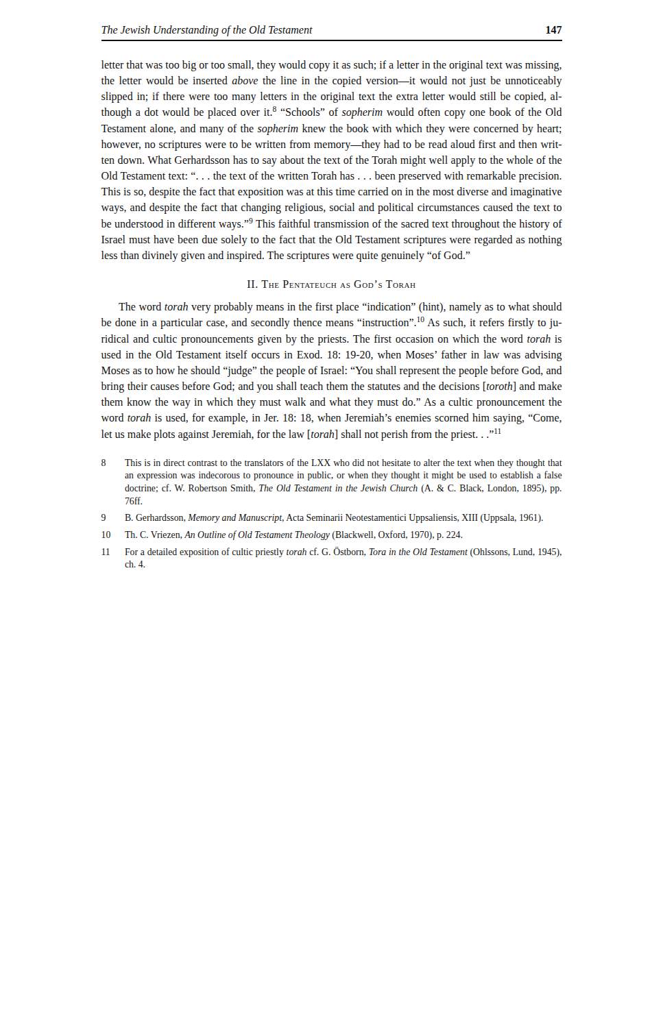The Jewish Understanding of the Old Testament 147
letter that was too big or too small, they would copy it as such; if a letter in the original text was missing, the letter would be inserted above the line in the copied version—it would not just be unnoticeably slipped in; if there were too many letters in the original text the extra letter would still be copied, although a dot would be placed over it.8 “Schools” of sopherim would often copy one book of the Old Testament alone, and many of the sopherim knew the book with which they were concerned by heart; however, no scriptures were to be written from memory—they had to be read aloud first and then written down. What Gerhardsson has to say about the text of the Torah might well apply to the whole of the Old Testament text: “. . . the text of the written Torah has . . . been preserved with remarkable precision. This is so, despite the fact that exposition was at this time carried on in the most diverse and imaginative ways, and despite the fact that changing religious, social and political circumstances caused the text to be understood in different ways.”9 This faithful transmission of the sacred text throughout the history of Israel must have been due solely to the fact that the Old Testament scriptures were regarded as nothing less than divinely given and inspired. The scriptures were quite genuinely “of God.”
II. The Pentateuch as God’s Torah
The word torah very probably means in the first place “indication” (hint), namely as to what should be done in a particular case, and secondly thence means “instruction”.10 As such, it refers firstly to juridical and cultic pronouncements given by the priests. The first occasion on which the word torah is used in the Old Testament itself occurs in Exod. 18: 19-20, when Moses’ father in law was advising Moses as to how he should “judge” the people of Israel: “You shall represent the people before God, and bring their causes before God; and you shall teach them the statutes and the decisions [toroth] and make them know the way in which they must walk and what they must do.” As a cultic pronouncement the word torah is used, for example, in Jer. 18: 18, when Jeremiah’s enemies scorned him saying, “Come, let us make plots against Jeremiah, for the law [torah] shall not perish from the priest. . .”11
8 This is in direct contrast to the translators of the LXX who did not hesitate to alter the text when they thought that an expression was indecorous to pronounce in public, or when they thought it might be used to establish a false doctrine; cf. W. Robertson Smith, The Old Testament in the Jewish Church (A. & C. Black, London, 1895), pp. 76ff.
9 B. Gerhardsson, Memory and Manuscript, Acta Seminarii Neotestamentici Uppsaliensis, XIII (Uppsala, 1961).
10 Th. C. Vriezen, An Outline of Old Testament Theology (Blackwell, Oxford, 1970), p. 224.
11 For a detailed exposition of cultic priestly torah cf. G. Östborn, Tora in the Old Testament (Ohlssons, Lund, 1945), ch. 4.